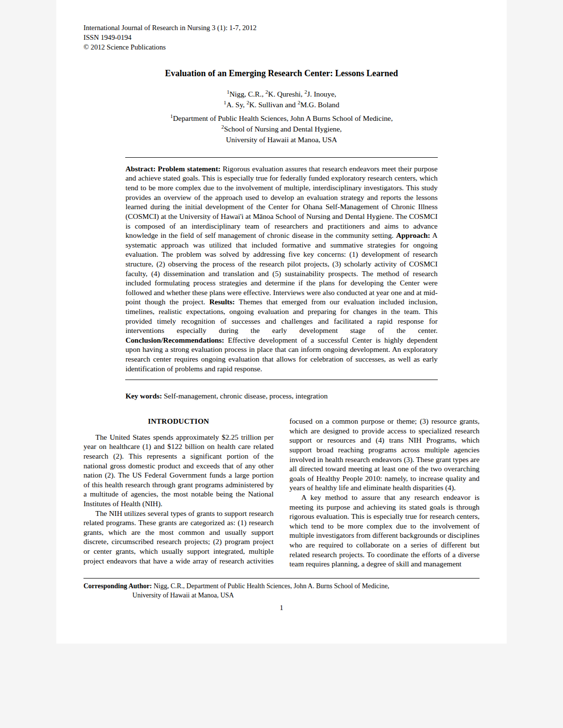International Journal of Research in Nursing 3 (1): 1-7, 2012
ISSN 1949-0194
© 2012 Science Publications
Evaluation of an Emerging Research Center: Lessons Learned
1Nigg, C.R., 2K. Qureshi, 2J. Inouye,
1A. Sy, 2K. Sullivan and 2M.G. Boland
1Department of Public Health Sciences, John A Burns School of Medicine,
2School of Nursing and Dental Hygiene,
University of Hawaii at Manoa, USA
Abstract: Problem statement: Rigorous evaluation assures that research endeavors meet their purpose and achieve stated goals. This is especially true for federally funded exploratory research centers, which tend to be more complex due to the involvement of multiple, interdisciplinary investigators. This study provides an overview of the approach used to develop an evaluation strategy and reports the lessons learned during the initial development of the Center for Ohana Self-Management of Chronic Illness (COSMCI) at the University of Hawai'i at Mānoa School of Nursing and Dental Hygiene. The COSMCI is composed of an interdisciplinary team of researchers and practitioners and aims to advance knowledge in the field of self management of chronic disease in the community setting. Approach: A systematic approach was utilized that included formative and summative strategies for ongoing evaluation. The problem was solved by addressing five key concerns: (1) development of research structure, (2) observing the process of the research pilot projects, (3) scholarly activity of COSMCI faculty, (4) dissemination and translation and (5) sustainability prospects. The method of research included formulating process strategies and determine if the plans for developing the Center were followed and whether these plans were effective. Interviews were also conducted at year one and at mid-point though the project. Results: Themes that emerged from our evaluation included inclusion, timelines, realistic expectations, ongoing evaluation and preparing for changes in the team. This provided timely recognition of successes and challenges and facilitated a rapid response for interventions especially during the early development stage of the center. Conclusion/Recommendations: Effective development of a successful Center is highly dependent upon having a strong evaluation process in place that can inform ongoing development. An exploratory research center requires ongoing evaluation that allows for celebration of successes, as well as early identification of problems and rapid response.
Key words: Self-management, chronic disease, process, integration
INTRODUCTION
The United States spends approximately $2.25 trillion per year on healthcare (1) and $122 billion on health care related research (2). This represents a significant portion of the national gross domestic product and exceeds that of any other nation (2). The US Federal Government funds a large portion of this health research through grant programs administered by a multitude of agencies, the most notable being the National Institutes of Health (NIH).
The NIH utilizes several types of grants to support research related programs. These grants are categorized as: (1) research grants, which are the most common and usually support discrete, circumscribed research projects; (2) program project or center grants, which usually support integrated, multiple project endeavors that have a wide array of research activities focused on a common purpose or theme; (3) resource grants, which are designed to provide access to specialized research support or resources and (4) trans NIH Programs, which support broad reaching programs across multiple agencies involved in health research endeavors (3). These grant types are all directed toward meeting at least one of the two overarching goals of Healthy People 2010: namely, to increase quality and years of healthy life and eliminate health disparities (4).
A key method to assure that any research endeavor is meeting its purpose and achieving its stated goals is through rigorous evaluation. This is especially true for research centers, which tend to be more complex due to the involvement of multiple investigators from different backgrounds or disciplines who are required to collaborate on a series of different but related research projects. To coordinate the efforts of a diverse team requires planning, a degree of skill and management
Corresponding Author: Nigg, C.R., Department of Public Health Sciences, John A. Burns School of Medicine, University of Hawaii at Manoa, USA
1